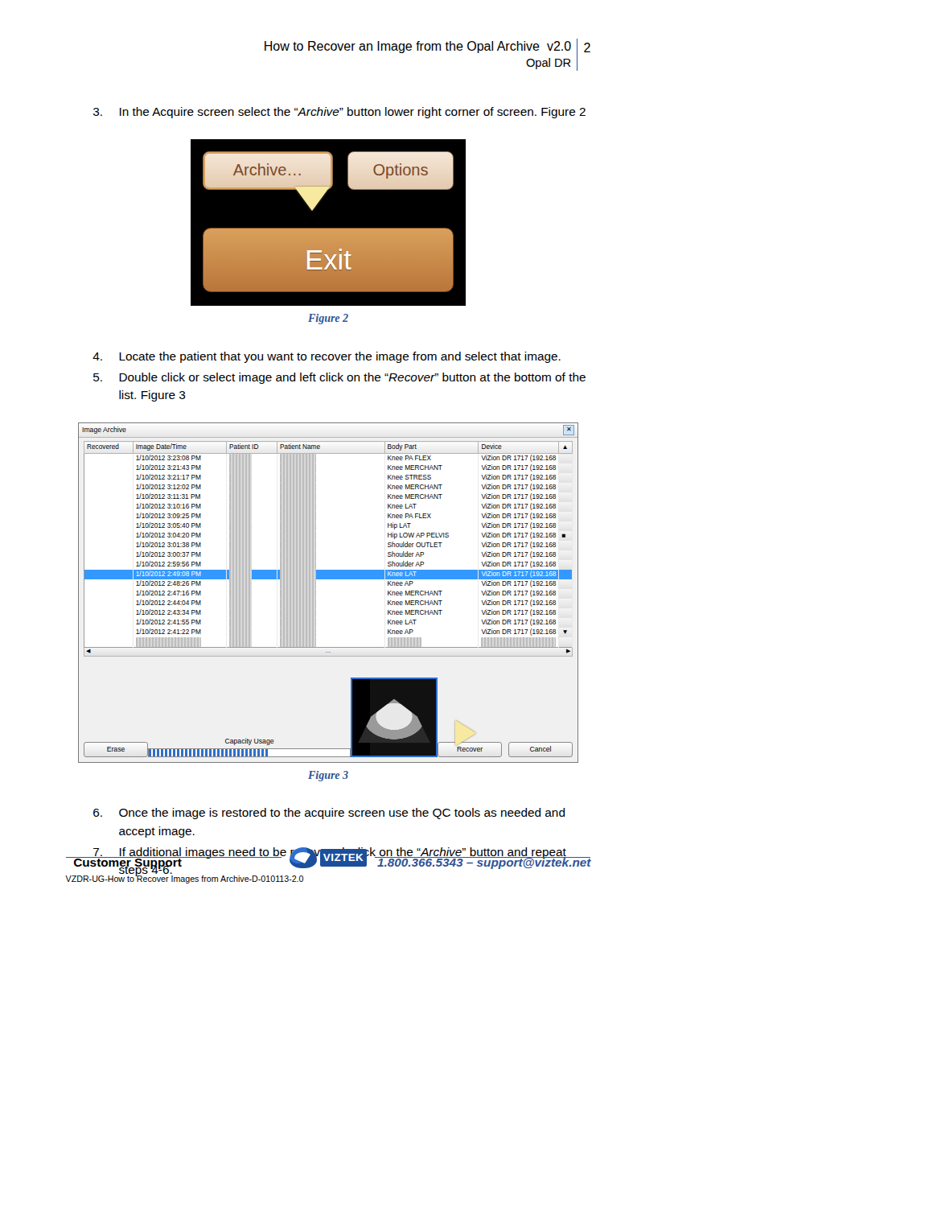How to Recover an Image from the Opal Archive v2.0
Opal DR
2
3. In the Acquire screen select the “Archive” button lower right corner of screen. Figure 2
Archive…
Options
Exit
Figure 2
4. Locate the patient that you want to recover the image from and select that image.
5. Double click or select image and left click on the “Recover” button at the bottom of the list. Figure 3
Image Archive ✕
| Recovered | Image Date/Time | Patient ID | Patient Name | Body Part | Device | ▲ |
| --- | --- | --- | --- | --- | --- | --- |
| | 1/10/2012 3:23:08 PM | 123456 | Doe, John A | Knee PA FLEX | ViZion DR 1717 (192.168 | |
| | 1/10/2012 3:21:43 PM | 123456 | Doe, John A | Knee MERCHANT | ViZion DR 1717 (192.168 | |
| | 1/10/2012 3:21:17 PM | 123456 | Doe, John A | Knee STRESS | ViZion DR 1717 (192.168 | |
| | 1/10/2012 3:12:02 PM | 123456 | Doe, John A | Knee MERCHANT | ViZion DR 1717 (192.168 | |
| | 1/10/2012 3:11:31 PM | 123456 | Doe, John A | Knee MERCHANT | ViZion DR 1717 (192.168 | |
| | 1/10/2012 3:10:16 PM | 123456 | Doe, John A | Knee LAT | ViZion DR 1717 (192.168 | |
| | 1/10/2012 3:09:25 PM | 123456 | Doe, John A | Knee PA FLEX | ViZion DR 1717 (192.168 | |
| | 1/10/2012 3:05:40 PM | 123456 | Doe, John A | Hip LAT | ViZion DR 1717 (192.168 | |
| | 1/10/2012 3:04:20 PM | 123456 | Doe, John A | Hip LOW AP PELVIS | ViZion DR 1717 (192.168 | ■ |
| | 1/10/2012 3:01:38 PM | 123456 | Doe, John A | Shoulder OUTLET | ViZion DR 1717 (192.168 | |
| | 1/10/2012 3:00:37 PM | 123456 | Doe, John A | Shoulder AP | ViZion DR 1717 (192.168 | |
| | 1/10/2012 2:59:56 PM | 123456 | Doe, John A | Shoulder AP | ViZion DR 1717 (192.168 | |
| | 1/10/2012 2:49:08 PM | 123456 | Doe, John A | Knee LAT | ViZion DR 1717 (192.168 | |
| | 1/10/2012 2:48:26 PM | 123456 | Doe, John A | Knee AP | ViZion DR 1717 (192.168 | |
| | 1/10/2012 2:47:16 PM | 123456 | Doe, John A | Knee MERCHANT | ViZion DR 1717 (192.168 | |
| | 1/10/2012 2:44:04 PM | 123456 | Doe, John A | Knee MERCHANT | ViZion DR 1717 (192.168 | |
| | 1/10/2012 2:43:34 PM | 123456 | Doe, John A | Knee MERCHANT | ViZion DR 1717 (192.168 | |
| | 1/10/2012 2:41:55 PM | 123456 | Doe, John A | Knee LAT | ViZion DR 1717 (192.168 | |
| | 1/10/2012 2:41:22 PM | 123456 | Doe, John A | Knee AP | ViZion DR 1717 (192.168 | ▼ |
| | 1/10/2012 2:33:14 PM | 123456 | Doe, John A | C Spine AP | ViZion DR 1717 (192.168 | |
◀…▶
Erase
Capacity Usage
Recover
Cancel
Figure 3
6. Once the image is restored to the acquire screen use the QC tools as needed and accept image.
7. If additional images need to be recovered, click on the “Archive” button and repeat steps 4-6.
VIZTEK
Customer Support
1.800.366.5343 – support@viztek.net
VZDR-UG-How to Recover Images from Archive-D-010113-2.0